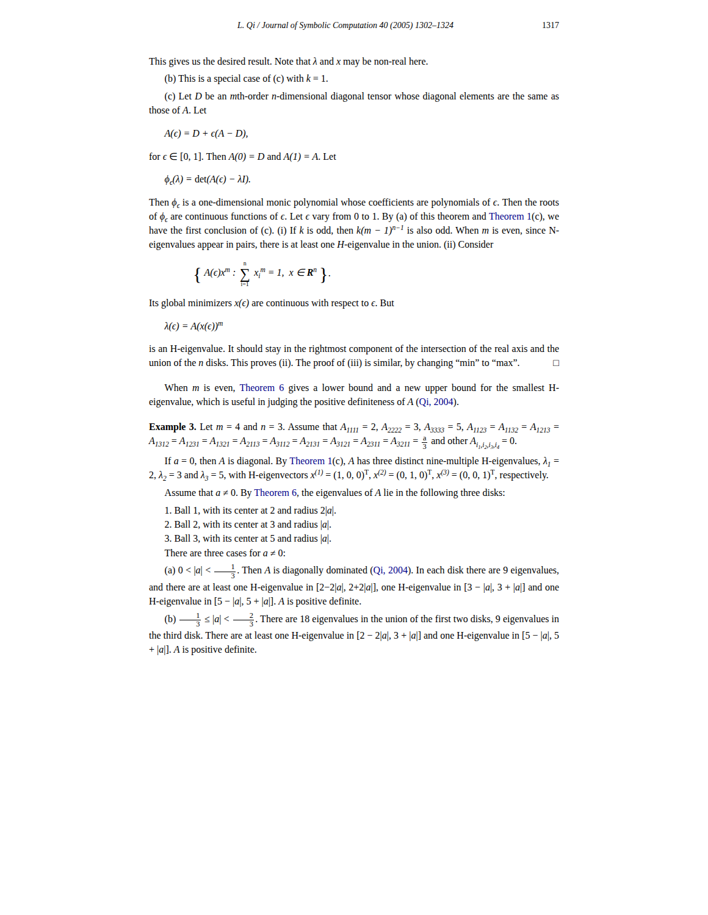L. Qi / Journal of Symbolic Computation 40 (2005) 1302–1324 1317
This gives us the desired result. Note that λ and x may be non-real here.
(b) This is a special case of (c) with k = 1.
(c) Let D be an mth-order n-dimensional diagonal tensor whose diagonal elements are the same as those of A. Let
A(ϵ) = D + ϵ(A − D),
for ϵ ∈ [0, 1]. Then A(0) = D and A(1) = A. Let
ϕϵ(λ) = det(A(ϵ) − λI).
Then ϕϵ is a one-dimensional monic polynomial whose coefficients are polynomials of ϵ. Then the roots of ϕϵ are continuous functions of ϵ. Let ϵ vary from 0 to 1. By (a) of this theorem and Theorem 1(c), we have the first conclusion of (c). (i) If k is odd, then k(m − 1)n−1 is also odd. When m is even, since N-eigenvalues appear in pairs, there is at least one H-eigenvalue in the union. (ii) Consider
{ A(ϵ)xm : n∑i=1 xim = 1, x ∈ Rn }.
Its global minimizers x(ϵ) are continuous with respect to ϵ. But
λ(ϵ) = A(x(ϵ))m
is an H-eigenvalue. It should stay in the rightmost component of the intersection of the real axis and the union of the n disks. This proves (ii). The proof of (iii) is similar, by changing “min” to “max”. □
When m is even, Theorem 6 gives a lower bound and a new upper bound for the smallest H-eigenvalue, which is useful in judging the positive definiteness of A (Qi, 2004).
Example 3. Let m = 4 and n = 3. Assume that A1111 = 2, A2222 = 3, A3333 = 5, A1123 = A1132 = A1213 = A1312 = A1231 = A1321 = A2113 = A3112 = A2131 = A3121 = A2311 = A3211 = a 3 and other Ai1,i2,i3,i4 = 0.
If a = 0, then A is diagonal. By Theorem 1(c), A has three distinct nine-multiple H-eigenvalues, λ1 = 2, λ2 = 3 and λ3 = 5, with H-eigenvectors x(1) = (1, 0, 0)T, x(2) = (0, 1, 0)T, x(3) = (0, 0, 1)T, respectively.
Assume that a ≠ 0. By Theorem 6, the eigenvalues of A lie in the following three disks:
1. Ball 1, with its center at 2 and radius 2|a|.
2. Ball 2, with its center at 3 and radius |a|.
3. Ball 3, with its center at 5 and radius |a|.
There are three cases for a ≠ 0:
(a) 0 < |a| < 13. Then A is diagonally dominated (Qi, 2004). In each disk there are 9 eigenvalues, and there are at least one H-eigenvalue in [2−2|a|, 2+2|a|], one H-eigenvalue in [3 − |a|, 3 + |a|] and one H-eigenvalue in [5 − |a|, 5 + |a|]. A is positive definite.
(b) 13 ≤ |a| < 23. There are 18 eigenvalues in the union of the first two disks, 9 eigenvalues in the third disk. There are at least one H-eigenvalue in [2 − 2|a|, 3 + |a|] and one H-eigenvalue in [5 − |a|, 5 + |a|]. A is positive definite.